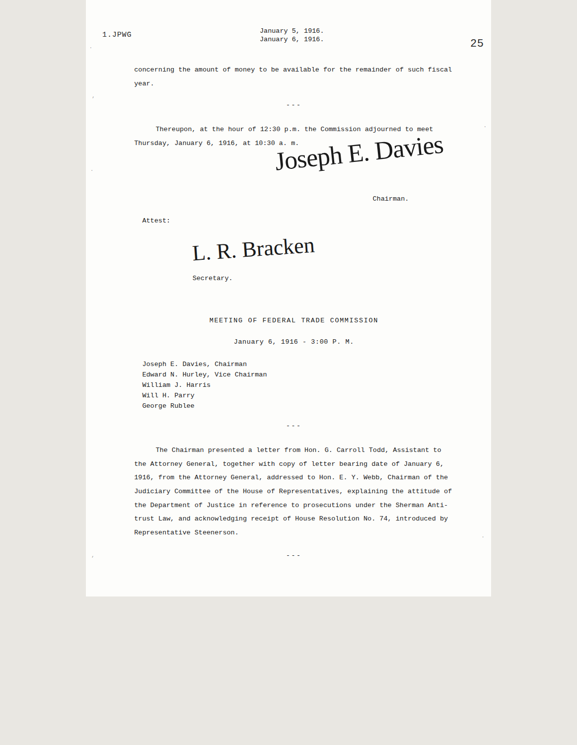1.JPWG
January 5, 1916.
January 6, 1916.
25​
concerning the amount of money to be available for the remainder of such fiscal year.
Thereupon, at the hour of 12:30 p.m. the Commission adjourned to meet Thursday, January 6, 1916, at 10:30 a. m.
Joseph E. Davies Chairman.
Attest:
L. R. Bracken
Secretary.
MEETING OF FEDERAL TRADE COMMISSION
January 6, 1916 - 3:00 P. M.
Joseph E. Davies, Chairman
Edward N. Hurley, Vice Chairman
William J. Harris
Will H. Parry
George Rublee
The Chairman presented a letter from Hon. G. Carroll Todd, Assistant to the Attorney General, together with copy of letter bearing date of January 6, 1916, from the Attorney General, addressed to Hon. E. Y. Webb, Chairman of the Judiciary Committee of the House of Representatives, explaining the attitude of the Department of Justice in reference to prosecutions under the Sherman Anti-trust Law, and acknowledging receipt of House Resolution No. 74, introduced by Representative Steenerson.
. , . . , .